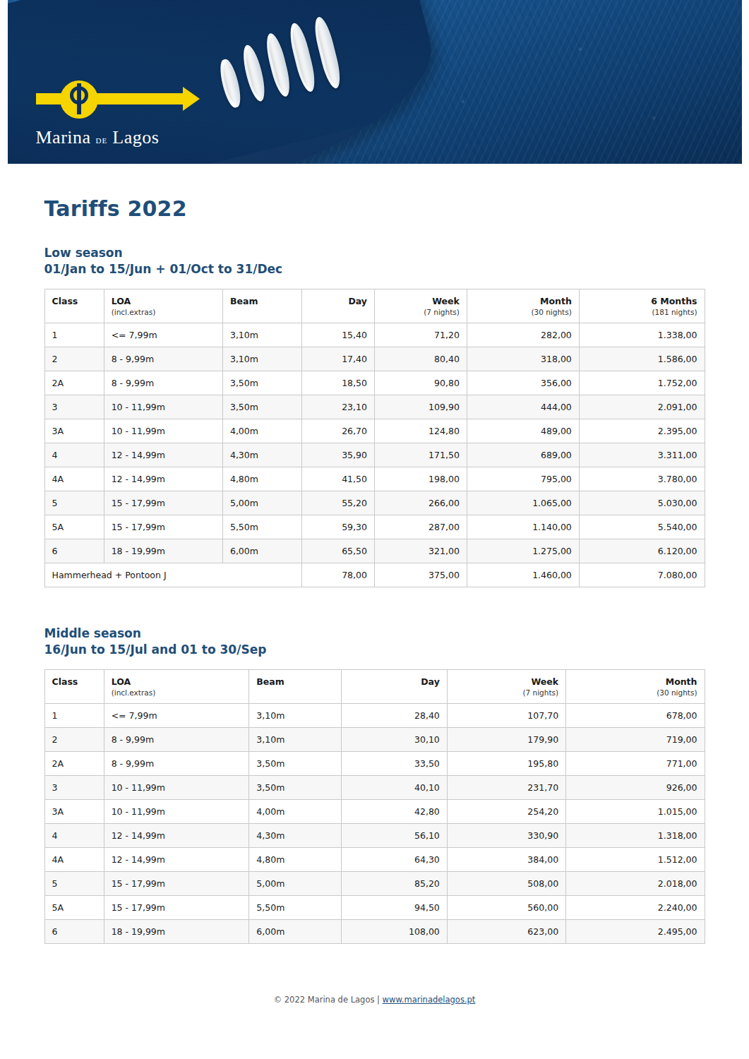Marina de Lagos
Tariffs 2022
Low season
01/Jan to 15/Jun + 01/Oct to 31/Dec
| Class | LOA (incl.extras) | Beam | Day | Week (7 nights) | Month (30 nights) | 6 Months (181 nights) |
| --- | --- | --- | --- | --- | --- | --- |
| 1 | <= 7,99m | 3,10m | 15,40 | 71,20 | 282,00 | 1.338,00 |
| 2 | 8 - 9,99m | 3,10m | 17,40 | 80,40 | 318,00 | 1.586,00 |
| 2A | 8 - 9,99m | 3,50m | 18,50 | 90,80 | 356,00 | 1.752,00 |
| 3 | 10 - 11,99m | 3,50m | 23,10 | 109,90 | 444,00 | 2.091,00 |
| 3A | 10 - 11,99m | 4,00m | 26,70 | 124,80 | 489,00 | 2.395,00 |
| 4 | 12 - 14,99m | 4,30m | 35,90 | 171,50 | 689,00 | 3.311,00 |
| 4A | 12 - 14,99m | 4,80m | 41,50 | 198,00 | 795,00 | 3.780,00 |
| 5 | 15 - 17,99m | 5,00m | 55,20 | 266,00 | 1.065,00 | 5.030,00 |
| 5A | 15 - 17,99m | 5,50m | 59,30 | 287,00 | 1.140,00 | 5.540,00 |
| 6 | 18 - 19,99m | 6,00m | 65,50 | 321,00 | 1.275,00 | 6.120,00 |
| Hammerhead + Pontoon J | 78,00 | 375,00 | 1.460,00 | 7.080,00 |
Middle season
16/Jun to 15/Jul and 01 to 30/Sep
| Class | LOA (incl.extras) | Beam | Day | Week (7 nights) | Month (30 nights) |
| --- | --- | --- | --- | --- | --- |
| 1 | <= 7,99m | 3,10m | 28,40 | 107,70 | 678,00 |
| 2 | 8 - 9,99m | 3,10m | 30,10 | 179,90 | 719,00 |
| 2A | 8 - 9,99m | 3,50m | 33,50 | 195,80 | 771,00 |
| 3 | 10 - 11,99m | 3,50m | 40,10 | 231,70 | 926,00 |
| 3A | 10 - 11,99m | 4,00m | 42,80 | 254,20 | 1.015,00 |
| 4 | 12 - 14,99m | 4,30m | 56,10 | 330,90 | 1.318,00 |
| 4A | 12 - 14,99m | 4,80m | 64,30 | 384,00 | 1.512,00 |
| 5 | 15 - 17,99m | 5,00m | 85,20 | 508,00 | 2.018,00 |
| 5A | 15 - 17,99m | 5,50m | 94,50 | 560,00 | 2.240,00 |
| 6 | 18 - 19,99m | 6,00m | 108,00 | 623,00 | 2.495,00 |
© 2022 Marina de Lagos | www.marinadelagos.pt